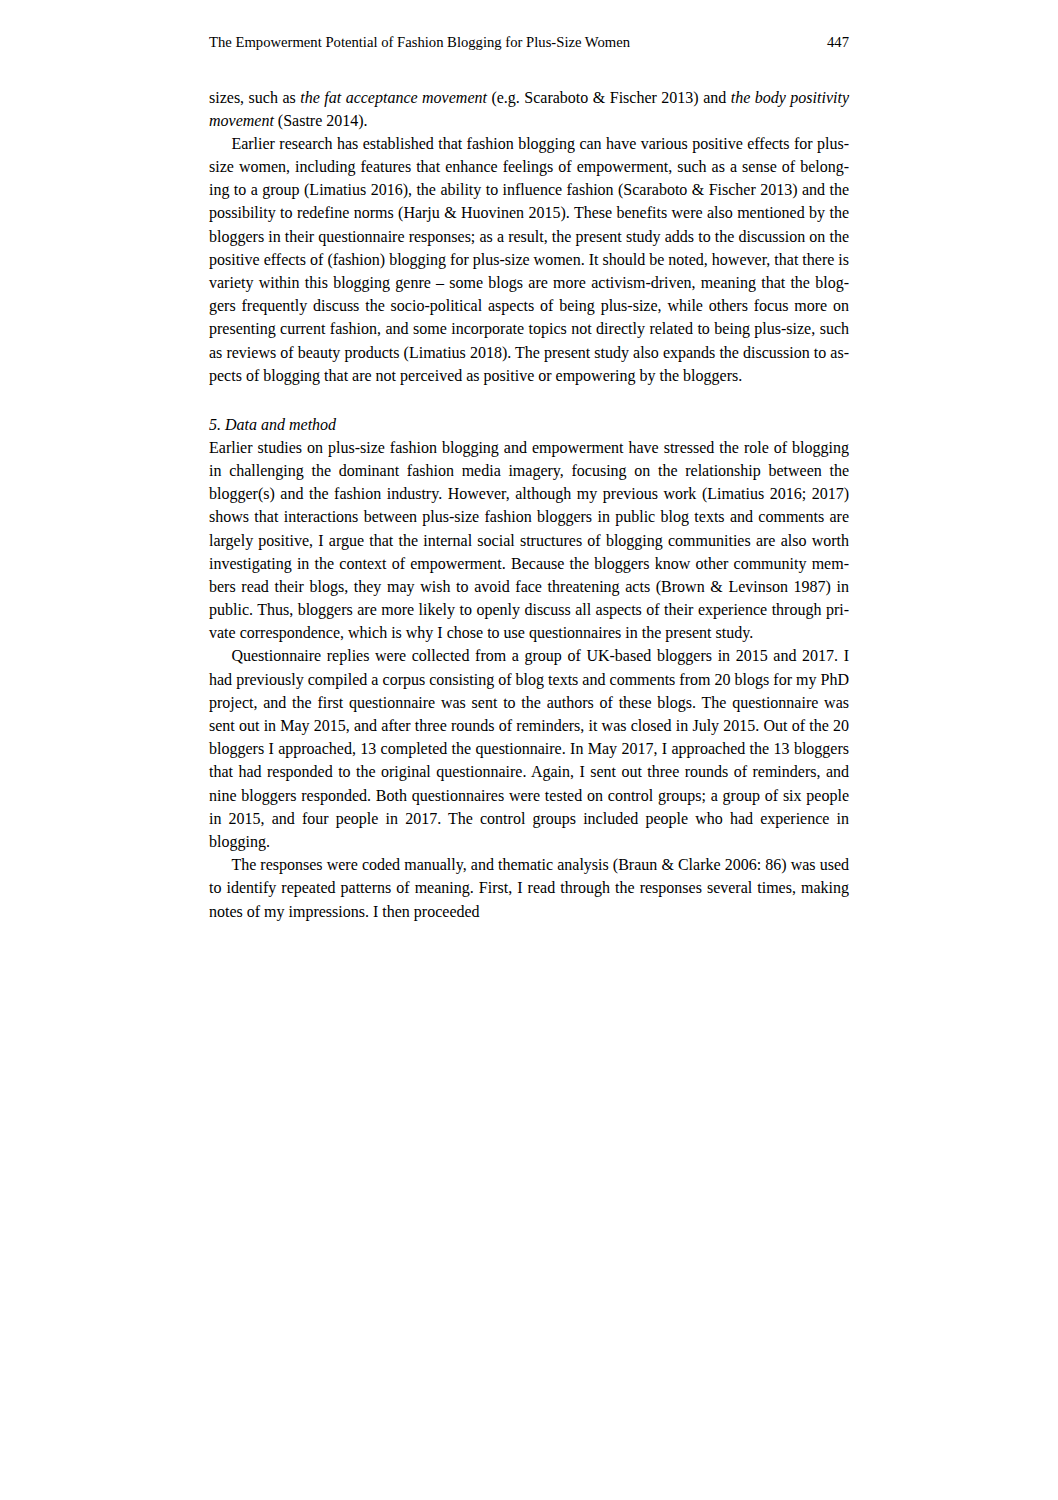The Empowerment Potential of Fashion Blogging for Plus-Size Women 447
sizes, such as the fat acceptance movement (e.g. Scaraboto & Fischer 2013) and the body positivity movement (Sastre 2014).
Earlier research has established that fashion blogging can have various positive effects for plus-size women, including features that enhance feelings of empowerment, such as a sense of belonging to a group (Limatius 2016), the ability to influence fashion (Scaraboto & Fischer 2013) and the possibility to redefine norms (Harju & Huovinen 2015). These benefits were also mentioned by the bloggers in their questionnaire responses; as a result, the present study adds to the discussion on the positive effects of (fashion) blogging for plus-size women. It should be noted, however, that there is variety within this blogging genre – some blogs are more activism-driven, meaning that the bloggers frequently discuss the socio-political aspects of being plus-size, while others focus more on presenting current fashion, and some incorporate topics not directly related to being plus-size, such as reviews of beauty products (Limatius 2018). The present study also expands the discussion to aspects of blogging that are not perceived as positive or empowering by the bloggers.
5. Data and method
Earlier studies on plus-size fashion blogging and empowerment have stressed the role of blogging in challenging the dominant fashion media imagery, focusing on the relationship between the blogger(s) and the fashion industry. However, although my previous work (Limatius 2016; 2017) shows that interactions between plus-size fashion bloggers in public blog texts and comments are largely positive, I argue that the internal social structures of blogging communities are also worth investigating in the context of empowerment. Because the bloggers know other community members read their blogs, they may wish to avoid face threatening acts (Brown & Levinson 1987) in public. Thus, bloggers are more likely to openly discuss all aspects of their experience through private correspondence, which is why I chose to use questionnaires in the present study.
Questionnaire replies were collected from a group of UK-based bloggers in 2015 and 2017. I had previously compiled a corpus consisting of blog texts and comments from 20 blogs for my PhD project, and the first questionnaire was sent to the authors of these blogs. The questionnaire was sent out in May 2015, and after three rounds of reminders, it was closed in July 2015. Out of the 20 bloggers I approached, 13 completed the questionnaire. In May 2017, I approached the 13 bloggers that had responded to the original questionnaire. Again, I sent out three rounds of reminders, and nine bloggers responded. Both questionnaires were tested on control groups; a group of six people in 2015, and four people in 2017. The control groups included people who had experience in blogging.
The responses were coded manually, and thematic analysis (Braun & Clarke 2006: 86) was used to identify repeated patterns of meaning. First, I read through the responses several times, making notes of my impressions. I then proceeded